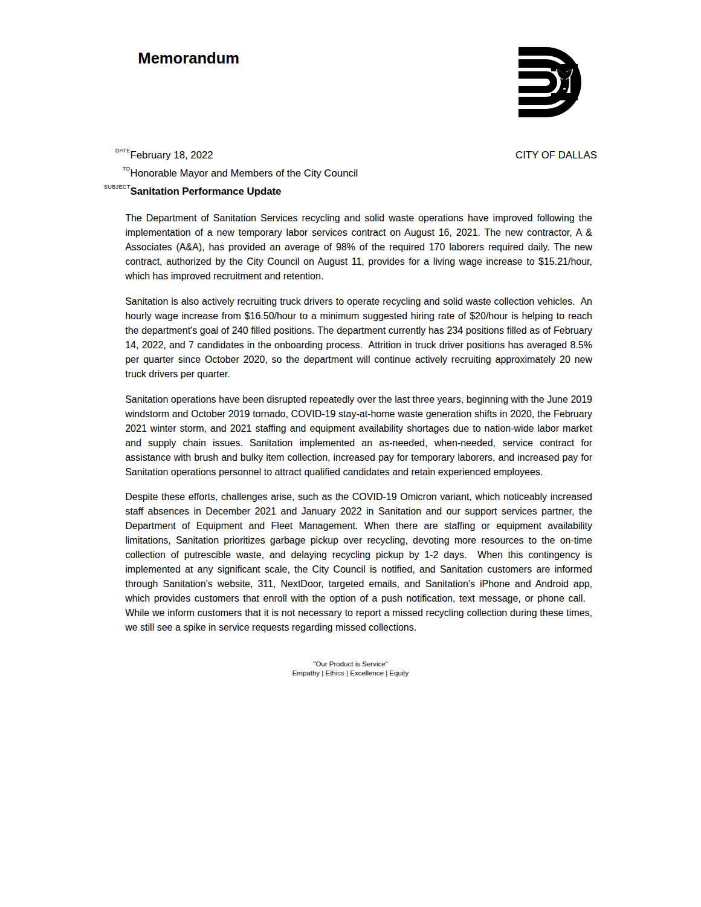Memorandum
| Date | February 18, 2022 | CITY OF DALLAS |
| To | Honorable Mayor and Members of the City Council |
| Subject | Sanitation Performance Update |
The Department of Sanitation Services recycling and solid waste operations have improved following the implementation of a new temporary labor services contract on August 16, 2021. The new contractor, A & Associates (A&A), has provided an average of 98% of the required 170 laborers required daily. The new contract, authorized by the City Council on August 11, provides for a living wage increase to $15.21/hour, which has improved recruitment and retention.
Sanitation is also actively recruiting truck drivers to operate recycling and solid waste collection vehicles. An hourly wage increase from $16.50/hour to a minimum suggested hiring rate of $20/hour is helping to reach the department's goal of 240 filled positions. The department currently has 234 positions filled as of February 14, 2022, and 7 candidates in the onboarding process. Attrition in truck driver positions has averaged 8.5% per quarter since October 2020, so the department will continue actively recruiting approximately 20 new truck drivers per quarter.
Sanitation operations have been disrupted repeatedly over the last three years, beginning with the June 2019 windstorm and October 2019 tornado, COVID-19 stay-at-home waste generation shifts in 2020, the February 2021 winter storm, and 2021 staffing and equipment availability shortages due to nation-wide labor market and supply chain issues. Sanitation implemented an as-needed, when-needed, service contract for assistance with brush and bulky item collection, increased pay for temporary laborers, and increased pay for Sanitation operations personnel to attract qualified candidates and retain experienced employees.
Despite these efforts, challenges arise, such as the COVID-19 Omicron variant, which noticeably increased staff absences in December 2021 and January 2022 in Sanitation and our support services partner, the Department of Equipment and Fleet Management. When there are staffing or equipment availability limitations, Sanitation prioritizes garbage pickup over recycling, devoting more resources to the on-time collection of putrescible waste, and delaying recycling pickup by 1-2 days. When this contingency is implemented at any significant scale, the City Council is notified, and Sanitation customers are informed through Sanitation's website, 311, NextDoor, targeted emails, and Sanitation's iPhone and Android app, which provides customers that enroll with the option of a push notification, text message, or phone call. While we inform customers that it is not necessary to report a missed recycling collection during these times, we still see a spike in service requests regarding missed collections.
"Our Product is Service"
Empathy | Ethics | Excellence | Equity